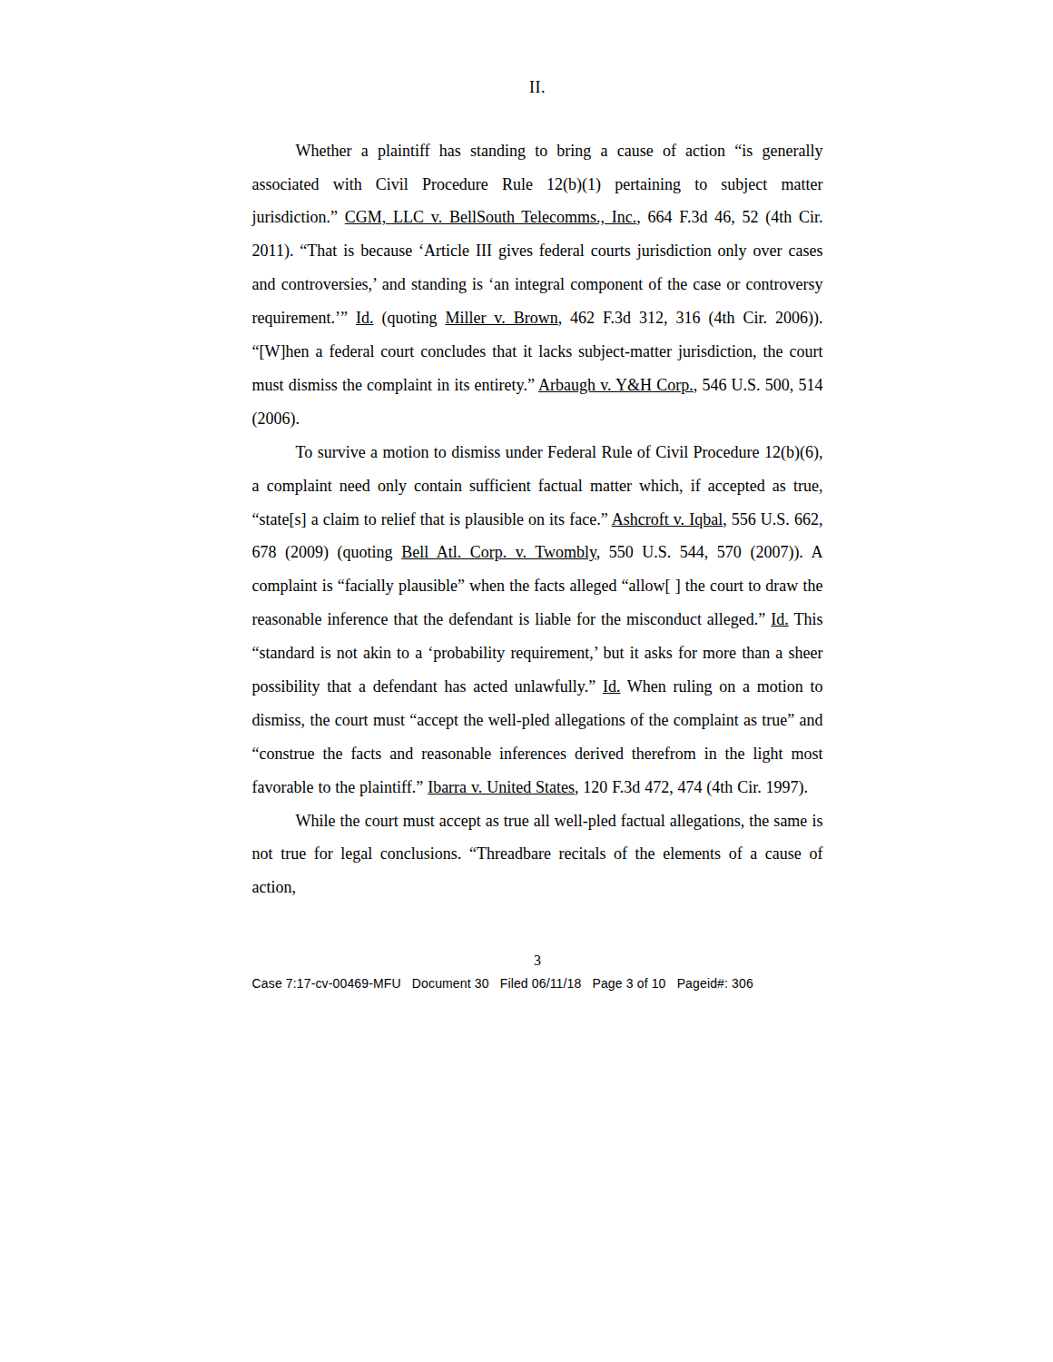II.
Whether a plaintiff has standing to bring a cause of action “is generally associated with Civil Procedure Rule 12(b)(1) pertaining to subject matter jurisdiction.” CGM, LLC v. BellSouth Telecomms., Inc., 664 F.3d 46, 52 (4th Cir. 2011). “That is because ‘Article III gives federal courts jurisdiction only over cases and controversies,’ and standing is ‘an integral component of the case or controversy requirement.’” Id. (quoting Miller v. Brown, 462 F.3d 312, 316 (4th Cir. 2006)). “[W]hen a federal court concludes that it lacks subject-matter jurisdiction, the court must dismiss the complaint in its entirety.” Arbaugh v. Y&H Corp., 546 U.S. 500, 514 (2006).
To survive a motion to dismiss under Federal Rule of Civil Procedure 12(b)(6), a complaint need only contain sufficient factual matter which, if accepted as true, “state[s] a claim to relief that is plausible on its face.” Ashcroft v. Iqbal, 556 U.S. 662, 678 (2009) (quoting Bell Atl. Corp. v. Twombly, 550 U.S. 544, 570 (2007)). A complaint is “facially plausible” when the facts alleged “allow[ ] the court to draw the reasonable inference that the defendant is liable for the misconduct alleged.” Id. This “standard is not akin to a ‘probability requirement,’ but it asks for more than a sheer possibility that a defendant has acted unlawfully.” Id. When ruling on a motion to dismiss, the court must “accept the well-pled allegations of the complaint as true” and “construe the facts and reasonable inferences derived therefrom in the light most favorable to the plaintiff.” Ibarra v. United States, 120 F.3d 472, 474 (4th Cir. 1997).
While the court must accept as true all well-pled factual allegations, the same is not true for legal conclusions. “Threadbare recitals of the elements of a cause of action,
3
Case 7:17-cv-00469-MFU Document 30 Filed 06/11/18 Page 3 of 10 Pageid#: 306